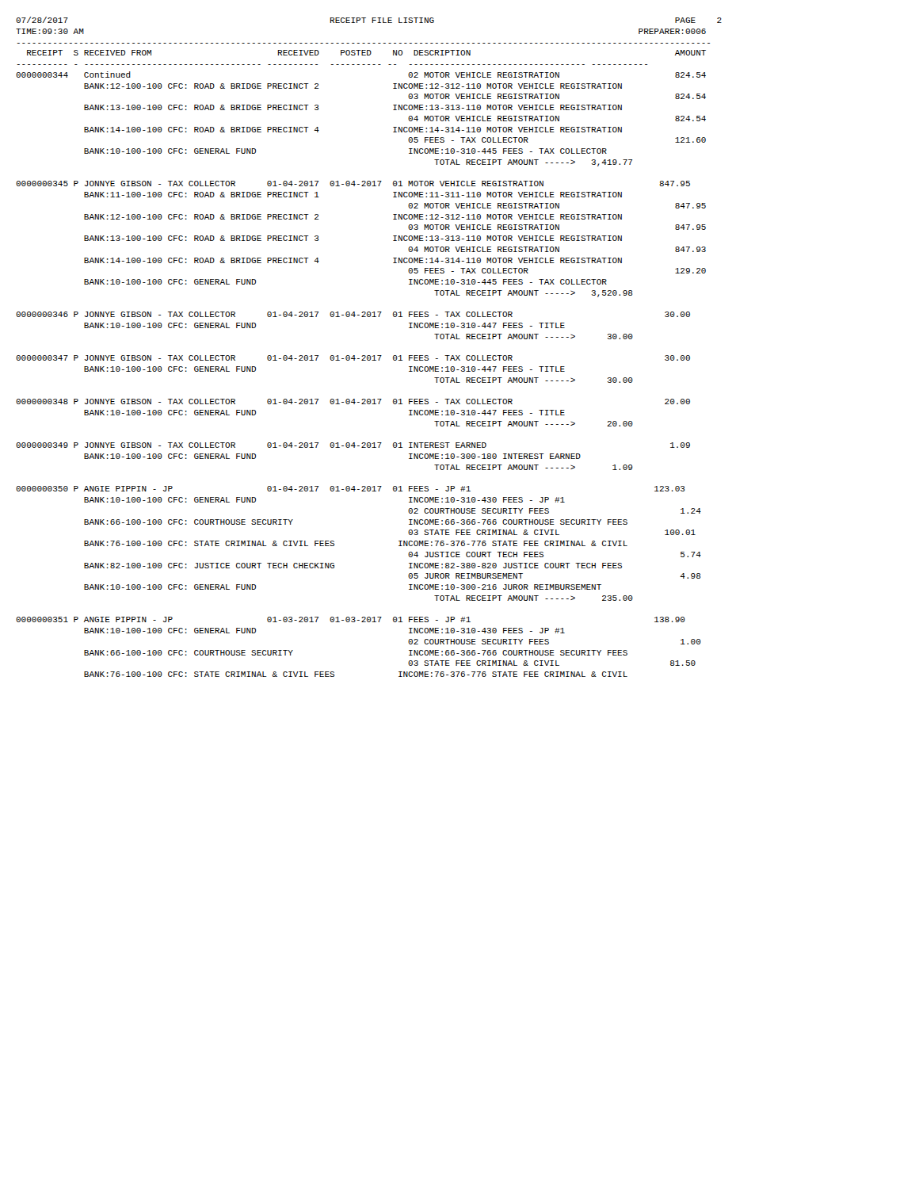07/28/2017                                                  RECEIPT FILE LISTING                                              PAGE    2
TIME:09:30 AM                                                                                                          PREPARER:0006
-------------------------------------------------------------------------------------------------------------------------------------
  RECEIPT  S RECEIVED FROM                        RECEIVED    POSTED    NO  DESCRIPTION                                       AMOUNT
---------- - ---------------------------------- ----------  ---------- --  ---------------------------------- -----------
0000000344   Continued                                                     02 MOTOR VEHICLE REGISTRATION                      824.54
             BANK:12-100-100 CFC: ROAD & BRIDGE PRECINCT 2              INCOME:12-312-110 MOTOR VEHICLE REGISTRATION
                                                                           03 MOTOR VEHICLE REGISTRATION                      824.54
             BANK:13-100-100 CFC: ROAD & BRIDGE PRECINCT 3              INCOME:13-313-110 MOTOR VEHICLE REGISTRATION
                                                                           04 MOTOR VEHICLE REGISTRATION                      824.54
             BANK:14-100-100 CFC: ROAD & BRIDGE PRECINCT 4              INCOME:14-314-110 MOTOR VEHICLE REGISTRATION
                                                                           05 FEES - TAX COLLECTOR                            121.60
             BANK:10-100-100 CFC: GENERAL FUND                             INCOME:10-310-445 FEES - TAX COLLECTOR
                                                                                TOTAL RECEIPT AMOUNT ----->   3,419.77

0000000345 P JONNYE GIBSON - TAX COLLECTOR      01-04-2017  01-04-2017  01 MOTOR VEHICLE REGISTRATION                      847.95
             BANK:11-100-100 CFC: ROAD & BRIDGE PRECINCT 1              INCOME:11-311-110 MOTOR VEHICLE REGISTRATION
                                                                           02 MOTOR VEHICLE REGISTRATION                      847.95
             BANK:12-100-100 CFC: ROAD & BRIDGE PRECINCT 2              INCOME:12-312-110 MOTOR VEHICLE REGISTRATION
                                                                           03 MOTOR VEHICLE REGISTRATION                      847.95
             BANK:13-100-100 CFC: ROAD & BRIDGE PRECINCT 3              INCOME:13-313-110 MOTOR VEHICLE REGISTRATION
                                                                           04 MOTOR VEHICLE REGISTRATION                      847.93
             BANK:14-100-100 CFC: ROAD & BRIDGE PRECINCT 4              INCOME:14-314-110 MOTOR VEHICLE REGISTRATION
                                                                           05 FEES - TAX COLLECTOR                            129.20
             BANK:10-100-100 CFC: GENERAL FUND                             INCOME:10-310-445 FEES - TAX COLLECTOR
                                                                                TOTAL RECEIPT AMOUNT ----->   3,520.98

0000000346 P JONNYE GIBSON - TAX COLLECTOR      01-04-2017  01-04-2017  01 FEES - TAX COLLECTOR                             30.00
             BANK:10-100-100 CFC: GENERAL FUND                             INCOME:10-310-447 FEES - TITLE
                                                                                TOTAL RECEIPT AMOUNT ----->      30.00

0000000347 P JONNYE GIBSON - TAX COLLECTOR      01-04-2017  01-04-2017  01 FEES - TAX COLLECTOR                             30.00
             BANK:10-100-100 CFC: GENERAL FUND                             INCOME:10-310-447 FEES - TITLE
                                                                                TOTAL RECEIPT AMOUNT ----->      30.00

0000000348 P JONNYE GIBSON - TAX COLLECTOR      01-04-2017  01-04-2017  01 FEES - TAX COLLECTOR                             20.00
             BANK:10-100-100 CFC: GENERAL FUND                             INCOME:10-310-447 FEES - TITLE
                                                                                TOTAL RECEIPT AMOUNT ----->      20.00

0000000349 P JONNYE GIBSON - TAX COLLECTOR      01-04-2017  01-04-2017  01 INTEREST EARNED                                   1.09
             BANK:10-100-100 CFC: GENERAL FUND                             INCOME:10-300-180 INTEREST EARNED
                                                                                TOTAL RECEIPT AMOUNT ----->       1.09

0000000350 P ANGIE PIPPIN - JP                  01-04-2017  01-04-2017  01 FEES - JP #1                                   123.03
             BANK:10-100-100 CFC: GENERAL FUND                             INCOME:10-310-430 FEES - JP #1
                                                                           02 COURTHOUSE SECURITY FEES                         1.24
             BANK:66-100-100 CFC: COURTHOUSE SECURITY                      INCOME:66-366-766 COURTHOUSE SECURITY FEES
                                                                           03 STATE FEE CRIMINAL & CIVIL                    100.01
             BANK:76-100-100 CFC: STATE CRIMINAL & CIVIL FEES            INCOME:76-376-776 STATE FEE CRIMINAL & CIVIL
                                                                           04 JUSTICE COURT TECH FEES                          5.74
             BANK:82-100-100 CFC: JUSTICE COURT TECH CHECKING              INCOME:82-380-820 JUSTICE COURT TECH FEES
                                                                           05 JUROR REIMBURSEMENT                              4.98
             BANK:10-100-100 CFC: GENERAL FUND                             INCOME:10-300-216 JUROR REIMBURSEMENT
                                                                                TOTAL RECEIPT AMOUNT ----->     235.00

0000000351 P ANGIE PIPPIN - JP                  01-03-2017  01-03-2017  01 FEES - JP #1                                   138.90
             BANK:10-100-100 CFC: GENERAL FUND                             INCOME:10-310-430 FEES - JP #1
                                                                           02 COURTHOUSE SECURITY FEES                         1.00
             BANK:66-100-100 CFC: COURTHOUSE SECURITY                      INCOME:66-366-766 COURTHOUSE SECURITY FEES
                                                                           03 STATE FEE CRIMINAL & CIVIL                     81.50
             BANK:76-100-100 CFC: STATE CRIMINAL & CIVIL FEES            INCOME:76-376-776 STATE FEE CRIMINAL & CIVIL